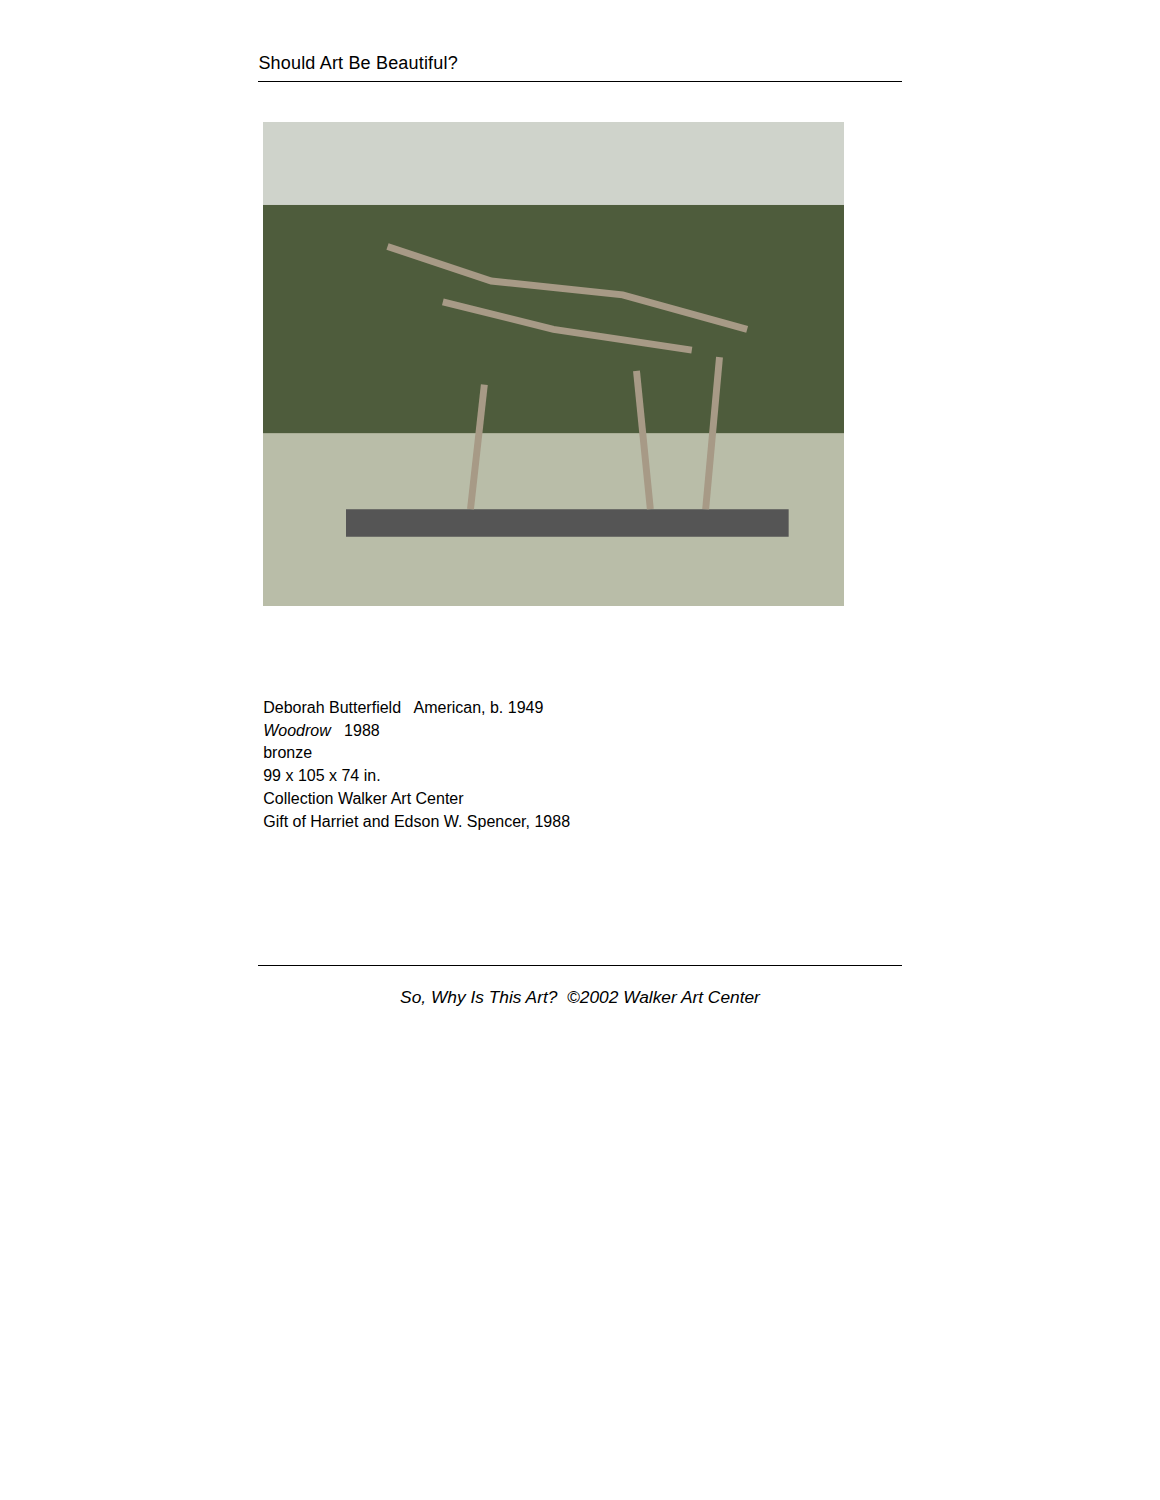Should Art Be Beautiful?
Deborah Butterfield American, b. 1949
Woodrow 1988
bronze
99 x 105 x 74 in.
Collection Walker Art Center
Gift of Harriet and Edson W. Spencer, 1988
So, Why Is This Art? ©2002 Walker Art Center